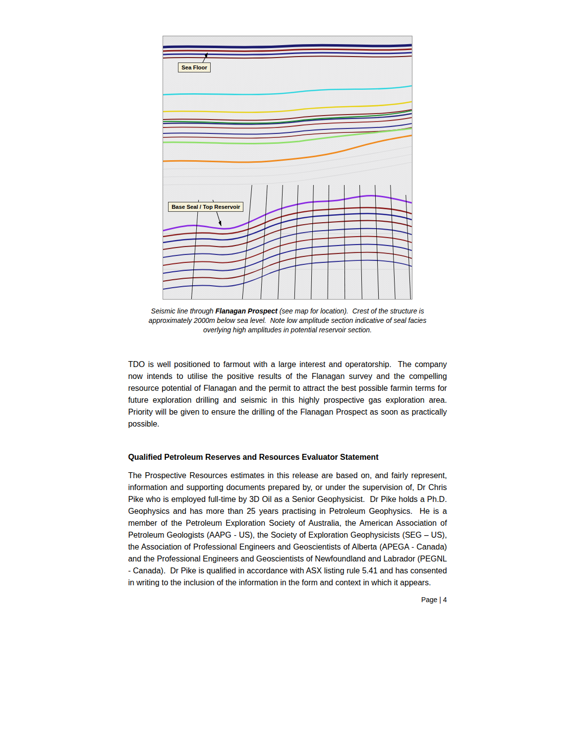Sea Floor
Base Seal / Top Reservoir
Seismic line through Flanagan Prospect (see map for location). Crest of the structure is approximately 2000m below sea level. Note low amplitude section indicative of seal facies overlying high amplitudes in potential reservoir section.
TDO is well positioned to farmout with a large interest and operatorship. The company now intends to utilise the positive results of the Flanagan survey and the compelling resource potential of Flanagan and the permit to attract the best possible farmin terms for future exploration drilling and seismic in this highly prospective gas exploration area. Priority will be given to ensure the drilling of the Flanagan Prospect as soon as practically possible.
Qualified Petroleum Reserves and Resources Evaluator Statement
The Prospective Resources estimates in this release are based on, and fairly represent, information and supporting documents prepared by, or under the supervision of, Dr Chris Pike who is employed full-time by 3D Oil as a Senior Geophysicist. Dr Pike holds a Ph.D. Geophysics and has more than 25 years practising in Petroleum Geophysics. He is a member of the Petroleum Exploration Society of Australia, the American Association of Petroleum Geologists (AAPG - US), the Society of Exploration Geophysicists (SEG – US), the Association of Professional Engineers and Geoscientists of Alberta (APEGA - Canada) and the Professional Engineers and Geoscientists of Newfoundland and Labrador (PEGNL - Canada). Dr Pike is qualified in accordance with ASX listing rule 5.41 and has consented in writing to the inclusion of the information in the form and context in which it appears.
Page | 4